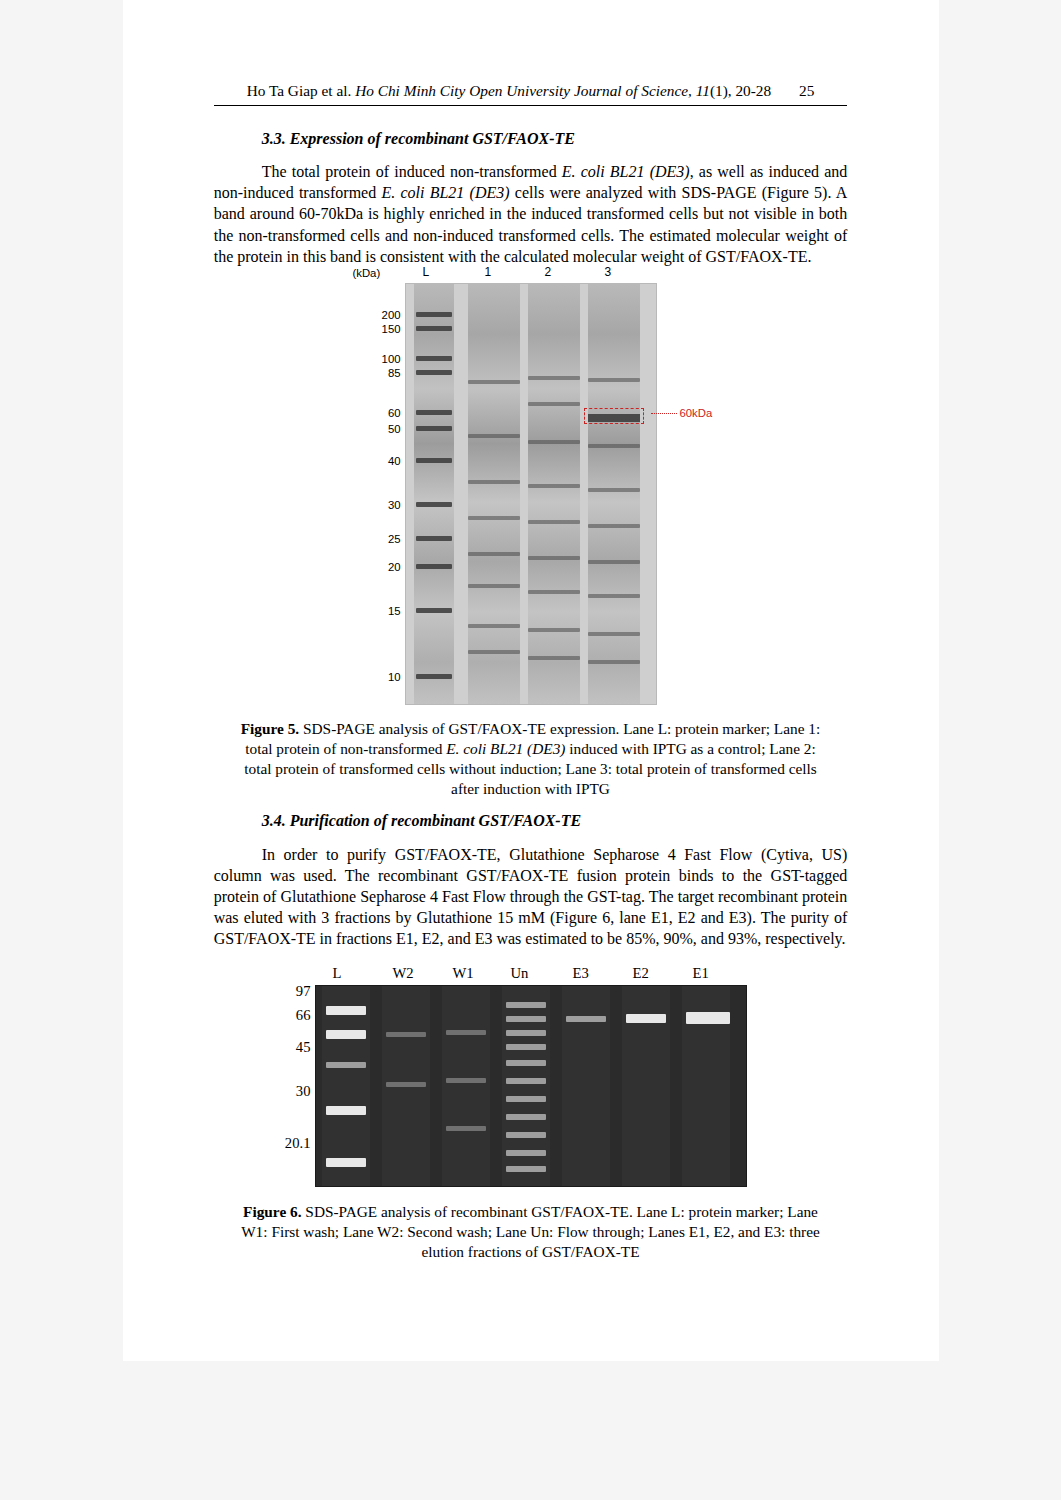Ho Ta Giap et al. Ho Chi Minh City Open University Journal of Science, 11(1), 20-28 25
3.3. Expression of recombinant GST/FAOX-TE
The total protein of induced non-transformed E. coli BL21 (DE3), as well as induced and non-induced transformed E. coli BL21 (DE3) cells were analyzed with SDS-PAGE (Figure 5). A band around 60-70kDa is highly enriched in the induced transformed cells but not visible in both the non-transformed cells and non-induced transformed cells. The estimated molecular weight of the protein in this band is consistent with the calculated molecular weight of GST/FAOX-TE.
(kDa)
L 1 2 3
200 150 100 85 60 50 40 30 25 20 15 10
60kDa
Figure 5. SDS-PAGE analysis of GST/FAOX-TE expression. Lane L: protein marker; Lane 1: total protein of non-transformed E. coli BL21 (DE3) induced with IPTG as a control; Lane 2: total protein of transformed cells without induction; Lane 3: total protein of transformed cells after induction with IPTG
3.4. Purification of recombinant GST/FAOX-TE
In order to purify GST/FAOX-TE, Glutathione Sepharose 4 Fast Flow (Cytiva, US) column was used. The recombinant GST/FAOX-TE fusion protein binds to the GST-tagged protein of Glutathione Sepharose 4 Fast Flow through the GST-tag. The target recombinant protein was eluted with 3 fractions by Glutathione 15 mM (Figure 6, lane E1, E2 and E3). The purity of GST/FAOX-TE in fractions E1, E2, and E3 was estimated to be 85%, 90%, and 93%, respectively.
L W2 W1 Un E3 E2 E1
97 66 45 30 20.1
Figure 6. SDS-PAGE analysis of recombinant GST/FAOX-TE. Lane L: protein marker; Lane W1: First wash; Lane W2: Second wash; Lane Un: Flow through; Lanes E1, E2, and E3: three elution fractions of GST/FAOX-TE